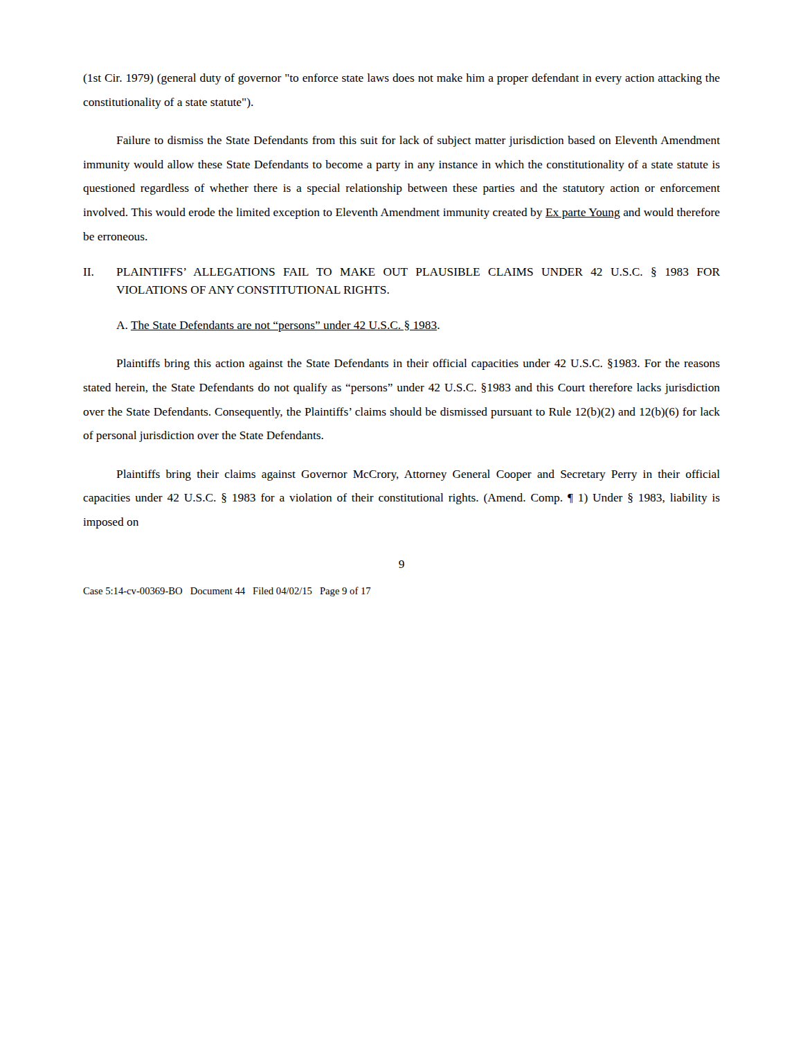(1st Cir. 1979) (general duty of governor "to enforce state laws does not make him a proper defendant in every action attacking the constitutionality of a state statute").
Failure to dismiss the State Defendants from this suit for lack of subject matter jurisdiction based on Eleventh Amendment immunity would allow these State Defendants to become a party in any instance in which the constitutionality of a state statute is questioned regardless of whether there is a special relationship between these parties and the statutory action or enforcement involved. This would erode the limited exception to Eleventh Amendment immunity created by Ex parte Young and would therefore be erroneous.
II.
PLAINTIFFS’ ALLEGATIONS FAIL TO MAKE OUT PLAUSIBLE CLAIMS UNDER 42 U.S.C. § 1983 FOR VIOLATIONS OF ANY CONSTITUTIONAL RIGHTS.
A. The State Defendants are not “persons” under 42 U.S.C. § 1983.
Plaintiffs bring this action against the State Defendants in their official capacities under 42 U.S.C. §1983. For the reasons stated herein, the State Defendants do not qualify as “persons” under 42 U.S.C. §1983 and this Court therefore lacks jurisdiction over the State Defendants. Consequently, the Plaintiffs’ claims should be dismissed pursuant to Rule 12(b)(2) and 12(b)(6) for lack of personal jurisdiction over the State Defendants.
Plaintiffs bring their claims against Governor McCrory, Attorney General Cooper and Secretary Perry in their official capacities under 42 U.S.C. § 1983 for a violation of their constitutional rights. (Amend. Comp. ¶ 1) Under § 1983, liability is imposed on
9
Case 5:14-cv-00369-BO Document 44 Filed 04/02/15 Page 9 of 17